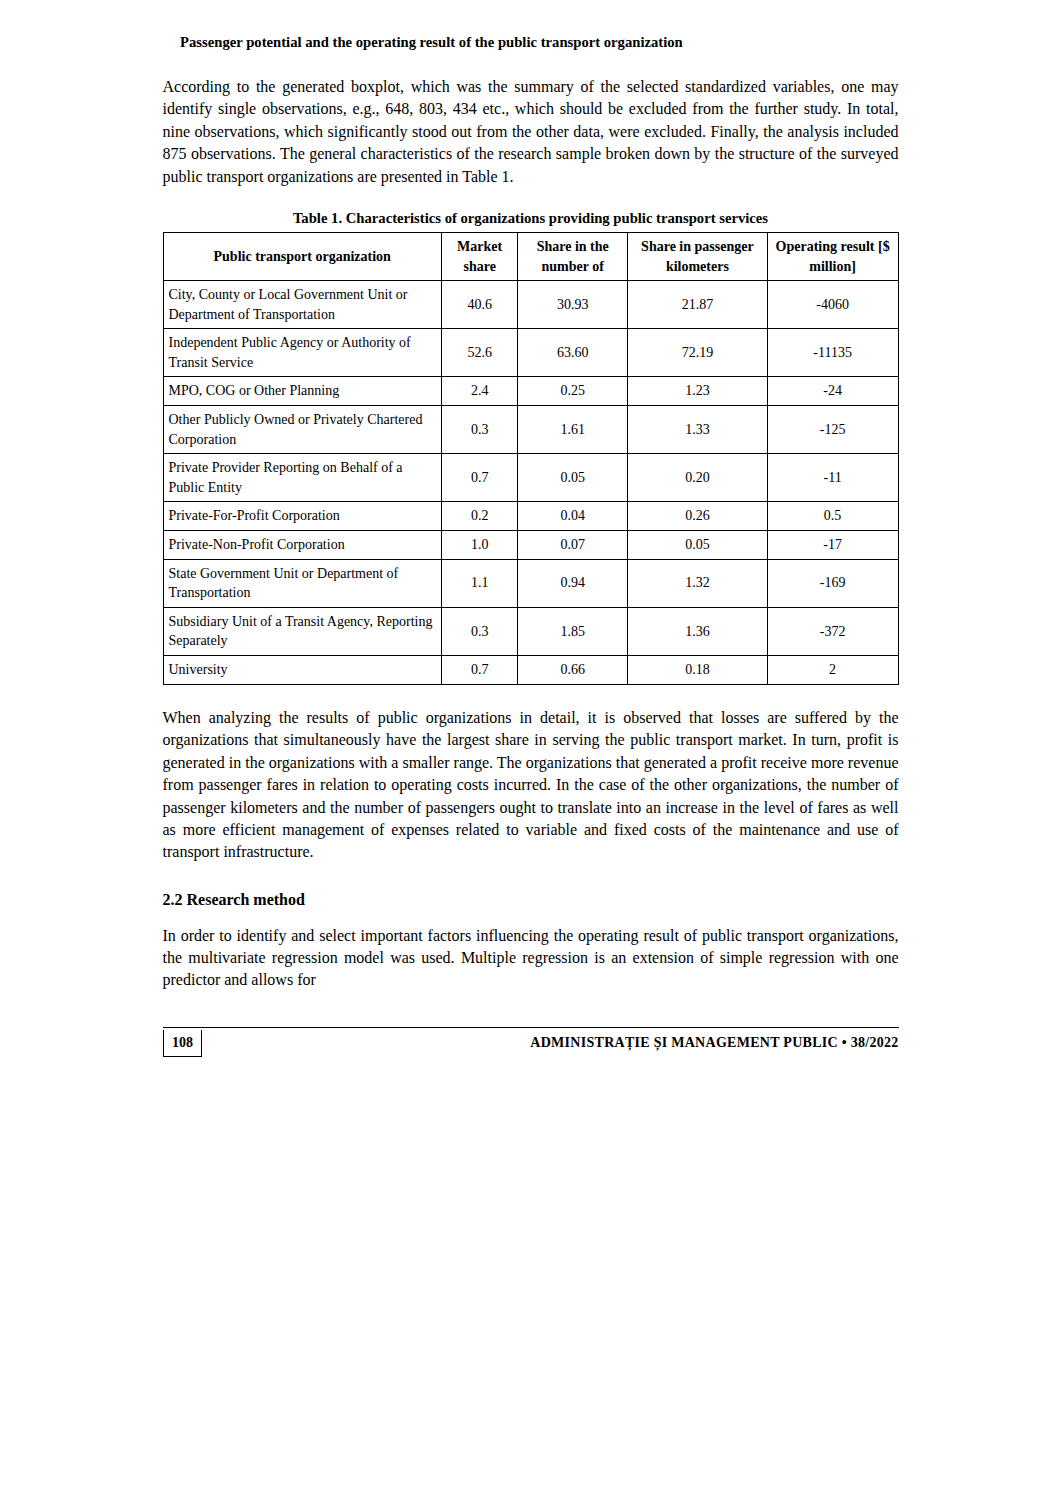Passenger potential and the operating result of the public transport organization
According to the generated boxplot, which was the summary of the selected standardized variables, one may identify single observations, e.g., 648, 803, 434 etc., which should be excluded from the further study. In total, nine observations, which significantly stood out from the other data, were excluded. Finally, the analysis included 875 observations. The general characteristics of the research sample broken down by the structure of the surveyed public transport organizations are presented in Table 1.
Table 1. Characteristics of organizations providing public transport services
| Public transport organization | Market share | Share in the number of | Share in passenger kilometers | Operating result [$ million] |
| --- | --- | --- | --- | --- |
| City, County or Local Government Unit or Department of Transportation | 40.6 | 30.93 | 21.87 | -4060 |
| Independent Public Agency or Authority of Transit Service | 52.6 | 63.60 | 72.19 | -11135 |
| MPO, COG or Other Planning | 2.4 | 0.25 | 1.23 | -24 |
| Other Publicly Owned or Privately Chartered Corporation | 0.3 | 1.61 | 1.33 | -125 |
| Private Provider Reporting on Behalf of a Public Entity | 0.7 | 0.05 | 0.20 | -11 |
| Private-For-Profit Corporation | 0.2 | 0.04 | 0.26 | 0.5 |
| Private-Non-Profit Corporation | 1.0 | 0.07 | 0.05 | -17 |
| State Government Unit or Department of Transportation | 1.1 | 0.94 | 1.32 | -169 |
| Subsidiary Unit of a Transit Agency, Reporting Separately | 0.3 | 1.85 | 1.36 | -372 |
| University | 0.7 | 0.66 | 0.18 | 2 |
When analyzing the results of public organizations in detail, it is observed that losses are suffered by the organizations that simultaneously have the largest share in serving the public transport market. In turn, profit is generated in the organizations with a smaller range. The organizations that generated a profit receive more revenue from passenger fares in relation to operating costs incurred. In the case of the other organizations, the number of passenger kilometers and the number of passengers ought to translate into an increase in the level of fares as well as more efficient management of expenses related to variable and fixed costs of the maintenance and use of transport infrastructure.
2.2 Research method
In order to identify and select important factors influencing the operating result of public transport organizations, the multivariate regression model was used. Multiple regression is an extension of simple regression with one predictor and allows for
108 ADMINISTRAȚIE ȘI MANAGEMENT PUBLIC • 38/2022